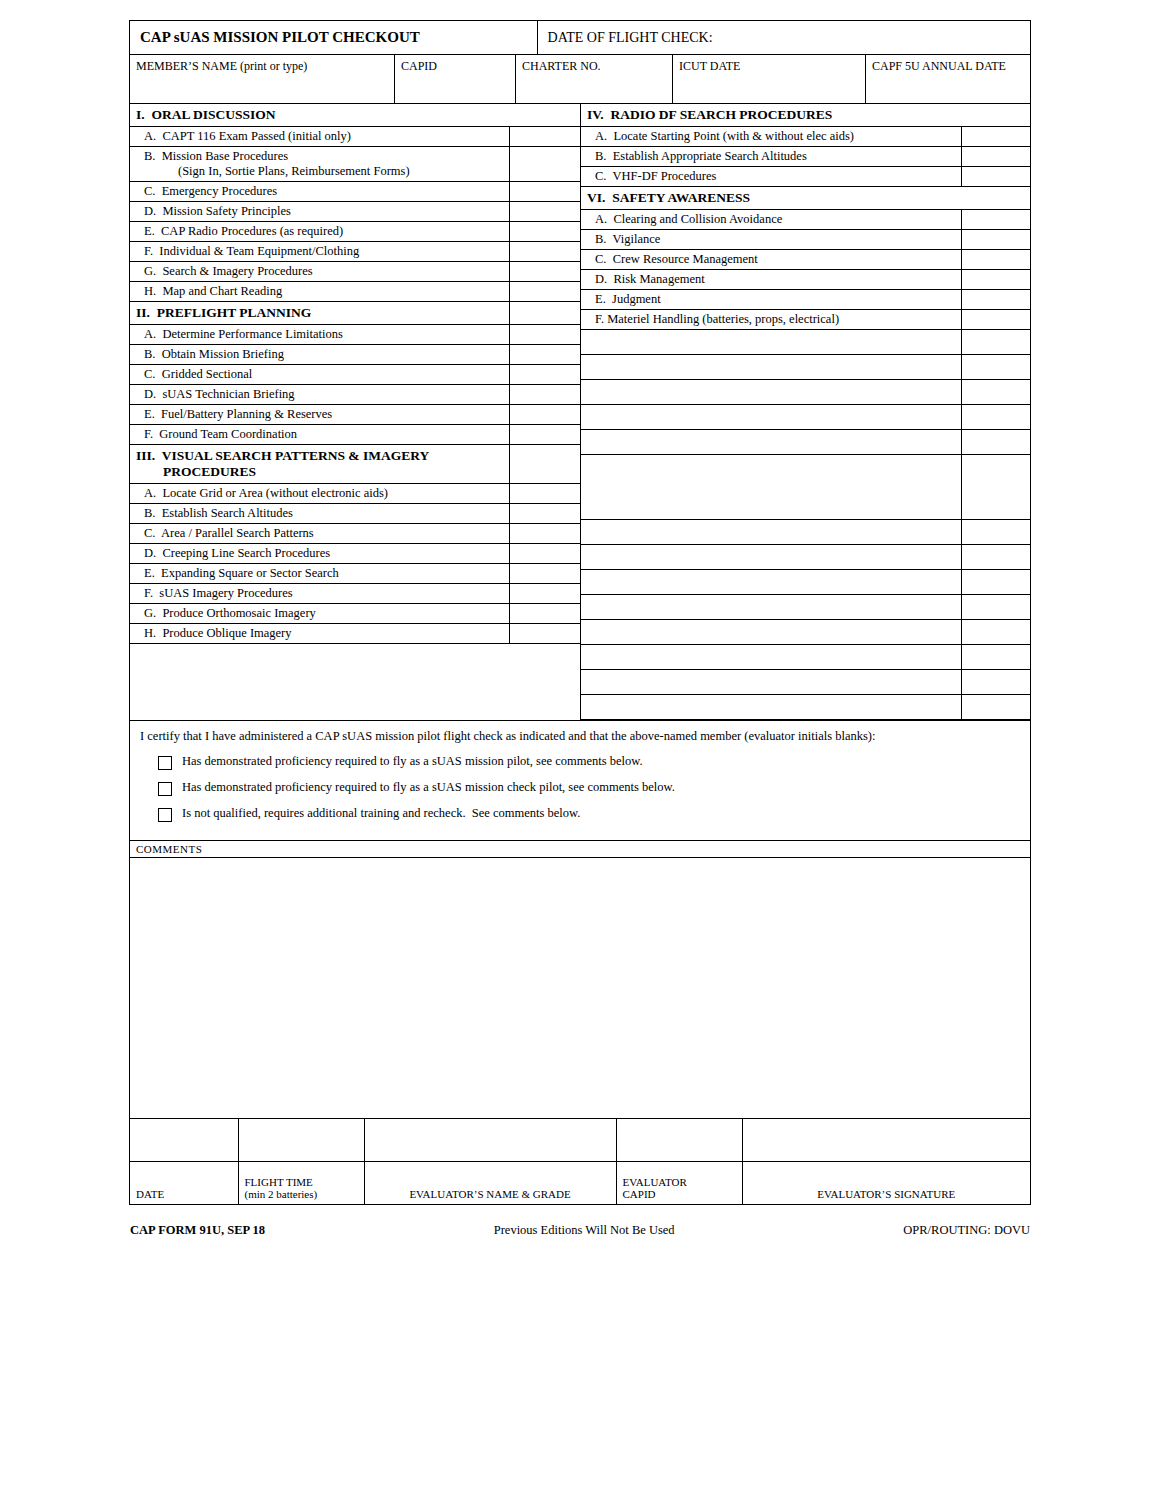CAP sUAS MISSION PILOT CHECKOUT
DATE OF FLIGHT CHECK:
MEMBER’S NAME (print or type)
CAPID
CHARTER NO.
ICUT DATE
CAPF 5U ANNUAL DATE
| I. ORAL DISCUSSION |
| A. CAPT 116 Exam Passed (initial only) | |
| B. Mission Base Procedures (Sign In, Sortie Plans, Reimbursement Forms) | |
| C. Emergency Procedures | |
| D. Mission Safety Principles | |
| E. CAP Radio Procedures (as required) | |
| F. Individual & Team Equipment/Clothing | |
| G. Search & Imagery Procedures | |
| H. Map and Chart Reading | |
| II. PREFLIGHT PLANNING | |
| A. Determine Performance Limitations | |
| B. Obtain Mission Briefing | |
| C. Gridded Sectional | |
| D. sUAS Technician Briefing | |
| E. Fuel/Battery Planning & Reserves | |
| F. Ground Team Coordination | |
| III. VISUAL SEARCH PATTERNS & IMAGERY PROCEDURES | |
| A. Locate Grid or Area (without electronic aids) | |
| B. Establish Search Altitudes | |
| C. Area / Parallel Search Patterns | |
| D. Creeping Line Search Procedures | |
| E. Expanding Square or Sector Search | |
| F. sUAS Imagery Procedures | |
| G. Produce Orthomosaic Imagery | |
| H. Produce Oblique Imagery | |
| IV. RADIO DF SEARCH PROCEDURES |
| A. Locate Starting Point (with & without elec aids) | |
| B. Establish Appropriate Search Altitudes | |
| C. VHF-DF Procedures | |
| VI. SAFETY AWARENESS |
| A. Clearing and Collision Avoidance | |
| B. Vigilance | |
| C. Crew Resource Management | |
| D. Risk Management | |
| E. Judgment | |
| F. Materiel Handling (batteries, props, electrical) | |
I certify that I have administered a CAP sUAS mission pilot flight check as indicated and that the above-named member (evaluator initials blanks):
Has demonstrated proficiency required to fly as a sUAS mission pilot, see comments below.
Has demonstrated proficiency required to fly as a sUAS mission check pilot, see comments below.
Is not qualified, requires additional training and recheck. See comments below.
COMMENTS
| DATE | FLIGHT TIME (min 2 batteries) | EVALUATOR’S NAME & GRADE | EVALUATOR CAPID | EVALUATOR’S SIGNATURE |
CAP FORM 91U, SEP 18
Previous Editions Will Not Be Used
OPR/ROUTING: DOVU